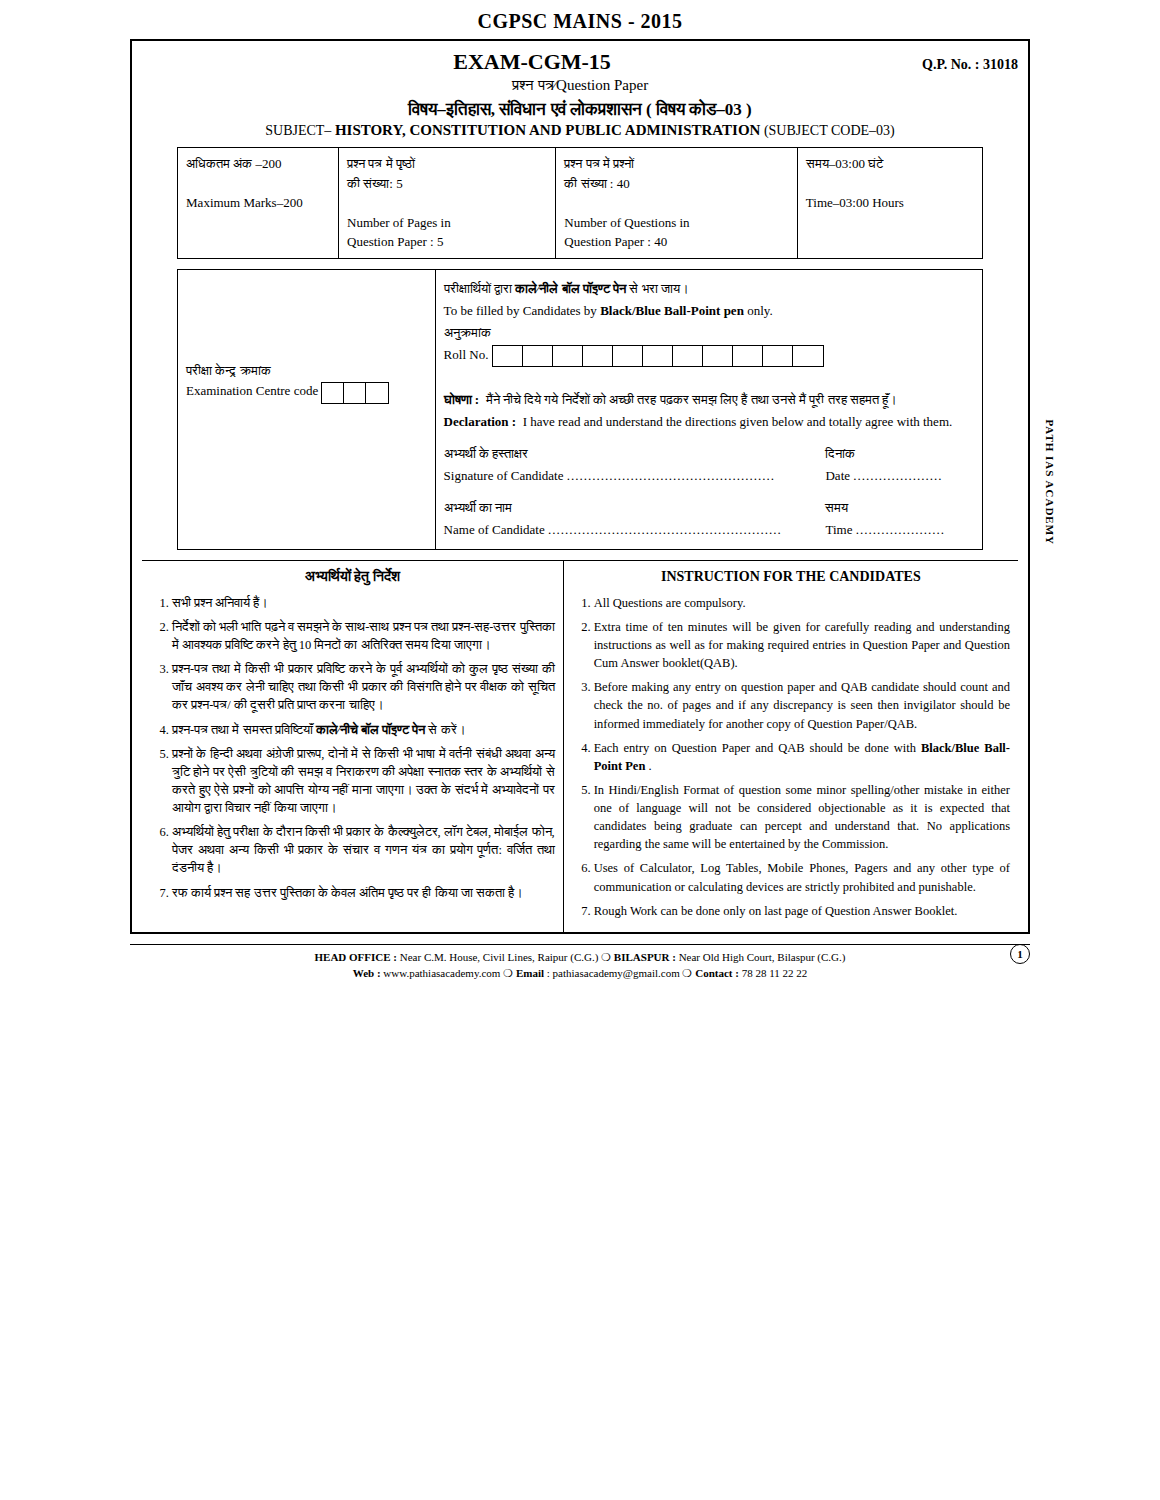CGPSC MAINS - 2015
EXAM-CGM-15
Q.P. No. : 31018
प्रश्न पत्र∕Question Paper
विषय–इतिहास, संविधान एवं लोकप्रशासन ( विषय कोड–03 )
SUBJECT– HISTORY, CONSTITUTION AND PUBLIC ADMINISTRATION (SUBJECT CODE–03)
| अधिकतम अंक –200 Maximum Marks–200 | प्रश्न पत्र में पृष्ठों की संख्या: 5 Number of Pages in Question Paper : 5 | प्रश्न पत्र में प्रश्नों की संख्या : 40 Number of Questions in Question Paper : 40 | समय–03:00 घंटे Time–03:00 Hours |
| परीक्षा केन्द्र क्रमांक Examination Centre code | परीक्षार्थियों द्वारा काले∕नीले बॉल पॉइण्ट पेन से भरा जाय। To be filled by Candidates by Black/Blue Ball-Point pen only. अनुक्रमांक Roll No. घोषणा : मैंने नीचे दिये गये निर्देशों को अच्छी तरह पढ़कर समझ लिए हैं तथा उनसे मैं पूरी तरह सहमत हूँ। Declaration : I have read and understand the directions given below and totally agree with them. अभ्यर्थी के हस्ताक्षर Signature of Candidate ................................................. दिनांक Date ..................... अभ्यर्थी का नाम Name of Candidate ....................................................... समय Time ..................... |
अभ्यर्थियों हेतु निर्देश
सभी प्रश्न अनिवार्य हैं।
निर्देशों को भली भांति पढ़ने व समझने के साथ-साथ प्रश्न पत्र तथा प्रश्न-सह-उत्तर पुस्तिका में आवश्यक प्रविष्टि करने हेतु 10 मिनटों का अतिरिक्त समय दिया जाएगा।
प्रश्न-पत्र तथा में किसी भी प्रकार प्रविष्टि करने के पूर्व अभ्यर्थियों को कुल पृष्ठ संख्या की जाँच अवश्य कर लेनी चाहिए तथा किसी भी प्रकार की विसंगति होने पर वीक्षक को सूचित कर प्रश्न-पत्र/ की दूसरी प्रति प्राप्त करना चाहिए।
प्रश्न-पत्र तथा में समस्त प्रविष्टियाँ काले∕नीचे बॉल पॉइण्ट पेन से करें।
प्रश्नों के हिन्दी अथवा अंग्रेजी प्रारूप, दोनों में से किसी भी भाषा में वर्तनी संबंधी अथवा अन्य त्रुटि होने पर ऐसी त्रुटियों की समझ व निराकरण की अपेक्षा स्नातक स्तर के अभ्यर्थियों से करते हुए ऐसे प्रश्नों को आपत्ति योग्य नहीं माना जाएगा। उक्त के संदर्भ में अभ्यावेदनों पर आयोग द्वारा विचार नहीं किया जाएगा।
अभ्यर्थियों हेतु परीक्षा के दौरान किसी भी प्रकार के कैल्क्युलेटर, लॉग टेबल, मोबाईल फोन, पेजर अथवा अन्य किसी भी प्रकार के संचार व गणन यंत्र का प्रयोग पूर्णत: वर्जित तथा दंडनीय है।
रफ कार्य प्रश्न सह उत्तर पुस्तिका के केवल अंतिम पृष्ठ पर ही किया जा सकता है।
INSTRUCTION FOR THE CANDIDATES
All Questions are compulsory.
Extra time of ten minutes will be given for carefully reading and understanding instructions as well as for making required entries in Question Paper and Question Cum Answer booklet(QAB).
Before making any entry on question paper and QAB candidate should count and check the no. of pages and if any discrepancy is seen then invigilator should be informed immediately for another copy of Question Paper/QAB.
Each entry on Question Paper and QAB should be done with Black/Blue Ball-Point Pen .
In Hindi/English Format of question some minor spelling/other mistake in either one of language will not be considered objectionable as it is expected that candidates being graduate can percept and understand that. No applications regarding the same will be entertained by the Commission.
Uses of Calculator, Log Tables, Mobile Phones, Pagers and any other type of communication or calculating devices are strictly prohibited and punishable.
Rough Work can be done only on last page of Question Answer Booklet.
HEAD OFFICE : Near C.M. House, Civil Lines, Raipur (C.G.) ❍ BILASPUR : Near Old High Court, Bilaspur (C.G.)
Web : www.pathiasacademy.com ❍ Email : pathiasacademy@gmail.com ❍ Contact : 78 28 11 22 22
1
PATH IAS ACADEMY